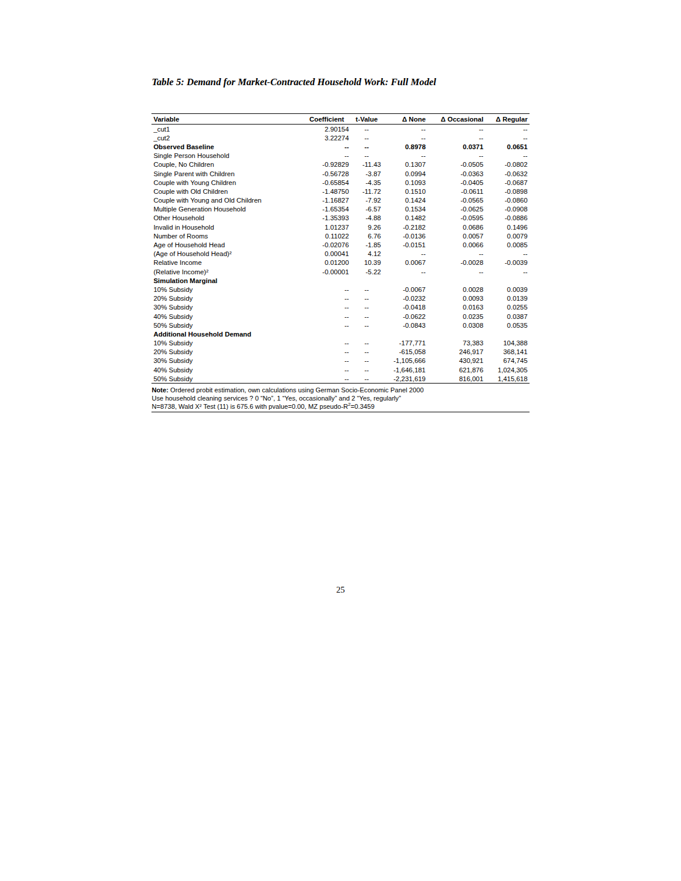Table 5: Demand for Market-Contracted Household Work: Full Model
| Variable | Coefficient | t-Value | Δ None | Δ Occasional | Δ Regular |
| --- | --- | --- | --- | --- | --- |
| _cut1 | 2.90154 | -- | -- | -- | -- |
| _cut2 | 3.22274 | -- | -- | -- | -- |
| Observed Baseline | -- | -- | 0.8978 | 0.0371 | 0.0651 |
| Single Person Household | -- | -- | -- | -- | -- |
| Couple, No Children | -0.92829 | -11.43 | 0.1307 | -0.0505 | -0.0802 |
| Single Parent with Children | -0.56728 | -3.87 | 0.0994 | -0.0363 | -0.0632 |
| Couple with Young Children | -0.65854 | -4.35 | 0.1093 | -0.0405 | -0.0687 |
| Couple with Old Children | -1.48750 | -11.72 | 0.1510 | -0.0611 | -0.0898 |
| Couple with Young and Old Children | -1.16827 | -7.92 | 0.1424 | -0.0565 | -0.0860 |
| Multiple Generation Household | -1.65354 | -6.57 | 0.1534 | -0.0625 | -0.0908 |
| Other Household | -1.35393 | -4.88 | 0.1482 | -0.0595 | -0.0886 |
| Invalid in Household | 1.01237 | 9.26 | -0.2182 | 0.0686 | 0.1496 |
| Number of Rooms | 0.11022 | 6.76 | -0.0136 | 0.0057 | 0.0079 |
| Age of Household Head | -0.02076 | -1.85 | -0.0151 | 0.0066 | 0.0085 |
| (Age of Household Head)² | 0.00041 | 4.12 | -- | -- | -- |
| Relative Income | 0.01200 | 10.39 | 0.0067 | -0.0028 | -0.0039 |
| (Relative Income)² | -0.00001 | -5.22 | -- | -- | -- |
| Simulation Marginal | | | | | |
| 10% Subsidy | -- | -- | -0.0067 | 0.0028 | 0.0039 |
| 20% Subsidy | -- | -- | -0.0232 | 0.0093 | 0.0139 |
| 30% Subsidy | -- | -- | -0.0418 | 0.0163 | 0.0255 |
| 40% Subsidy | -- | -- | -0.0622 | 0.0235 | 0.0387 |
| 50% Subsidy | -- | -- | -0.0843 | 0.0308 | 0.0535 |
| Additional Household Demand | | | | | |
| 10% Subsidy | -- | -- | -177,771 | 73,383 | 104,388 |
| 20% Subsidy | -- | -- | -615,058 | 246,917 | 368,141 |
| 30% Subsidy | -- | -- | -1,105,666 | 430,921 | 674,745 |
| 40% Subsidy | -- | -- | -1,646,181 | 621,876 | 1,024,305 |
| 50% Subsidy | -- | -- | -2,231,619 | 816,001 | 1,415,618 |
Note: Ordered probit estimation, own calculations using German Socio-Economic Panel 2000
Use household cleaning services ? 0 “No”, 1 “Yes, occasionally” and 2 “Yes, regularly”
N=8738, Wald X² Test (11) is 675.6 with pvalue=0.00, MZ pseudo-R2=0.3459
25